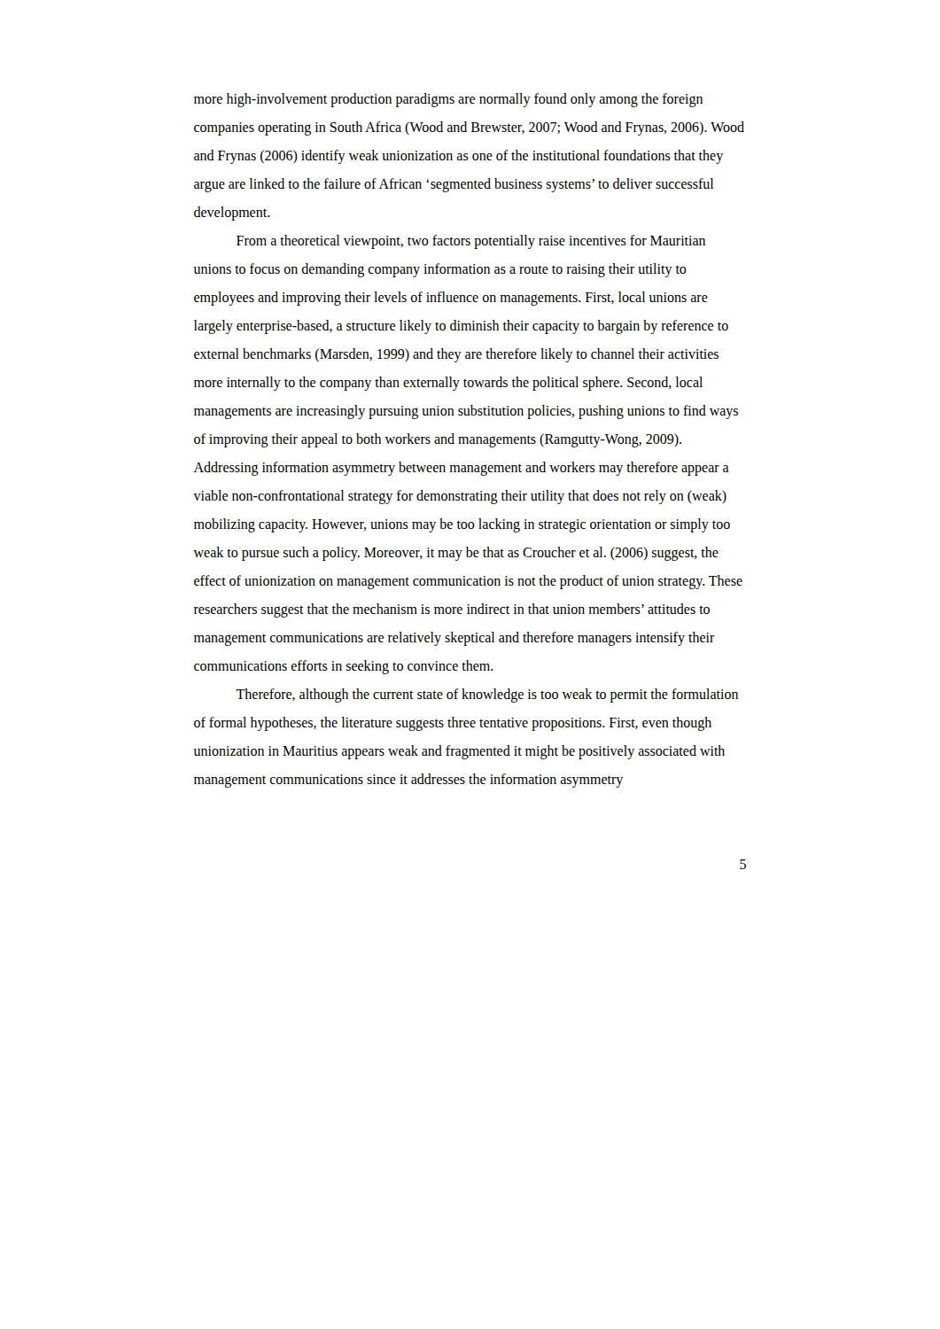more high-involvement production paradigms are normally found only among the foreign companies operating in South Africa (Wood and Brewster, 2007; Wood and Frynas, 2006). Wood and Frynas (2006) identify weak unionization as one of the institutional foundations that they argue are linked to the failure of African ‘segmented business systems’ to deliver successful development.
From a theoretical viewpoint, two factors potentially raise incentives for Mauritian unions to focus on demanding company information as a route to raising their utility to employees and improving their levels of influence on managements. First, local unions are largely enterprise-based, a structure likely to diminish their capacity to bargain by reference to external benchmarks (Marsden, 1999) and they are therefore likely to channel their activities more internally to the company than externally towards the political sphere. Second, local managements are increasingly pursuing union substitution policies, pushing unions to find ways of improving their appeal to both workers and managements (Ramgutty-Wong, 2009). Addressing information asymmetry between management and workers may therefore appear a viable non-confrontational strategy for demonstrating their utility that does not rely on (weak) mobilizing capacity. However, unions may be too lacking in strategic orientation or simply too weak to pursue such a policy. Moreover, it may be that as Croucher et al. (2006) suggest, the effect of unionization on management communication is not the product of union strategy. These researchers suggest that the mechanism is more indirect in that union members’ attitudes to management communications are relatively skeptical and therefore managers intensify their communications efforts in seeking to convince them.
Therefore, although the current state of knowledge is too weak to permit the formulation of formal hypotheses, the literature suggests three tentative propositions. First, even though unionization in Mauritius appears weak and fragmented it might be positively associated with management communications since it addresses the information asymmetry
5